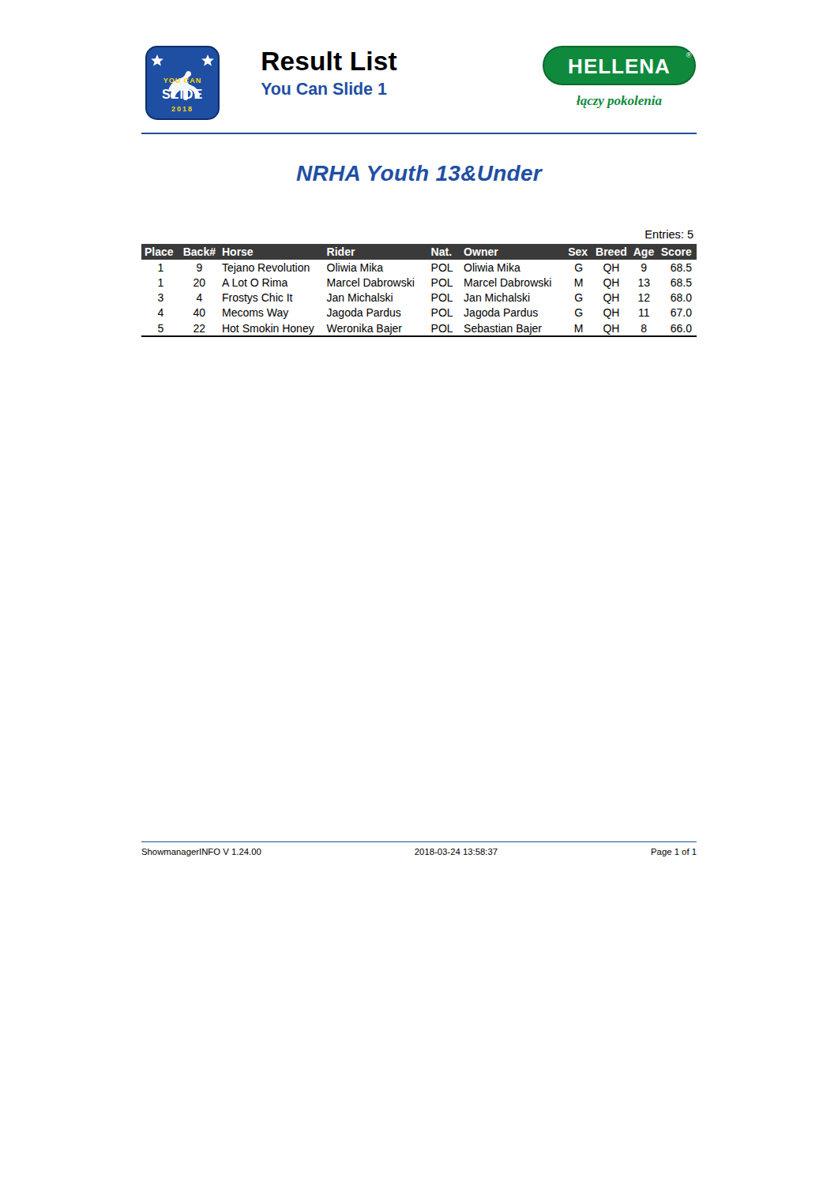YOU CAN SLIDE 2018
Result List
You Can Slide 1
HELLENA ® łączy pokolenia
NRHA Youth 13&Under
Entries: 5
| Place | Back# | Horse | Rider | Nat. | Owner | Sex | Breed | Age | Score |
| --- | --- | --- | --- | --- | --- | --- | --- | --- | --- |
| 1 | 9 | Tejano Revolution | Oliwia Mika | POL | Oliwia Mika | G | QH | 9 | 68.5 |
| 1 | 20 | A Lot O Rima | Marcel Dabrowski | POL | Marcel Dabrowski | M | QH | 13 | 68.5 |
| 3 | 4 | Frostys Chic It | Jan Michalski | POL | Jan Michalski | G | QH | 12 | 68.0 |
| 4 | 40 | Mecoms Way | Jagoda Pardus | POL | Jagoda Pardus | G | QH | 11 | 67.0 |
| 5 | 22 | Hot Smokin Honey | Weronika Bajer | POL | Sebastian Bajer | M | QH | 8 | 66.0 |
ShowmanagerINFO V 1.24.00
2018-03-24 13:58:37
Page 1 of 1